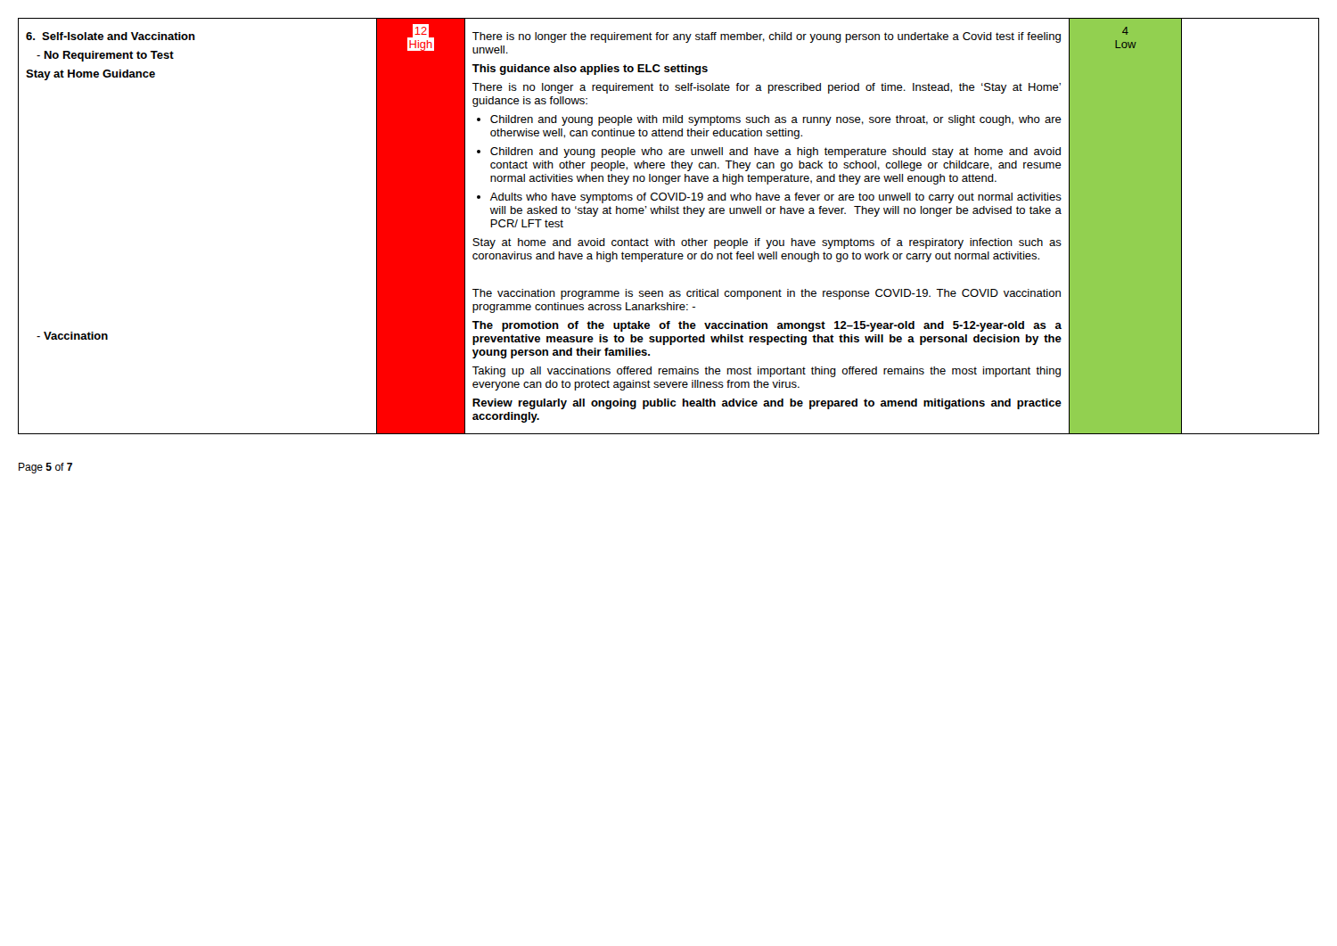| 6. Self-Isolate and Vaccination No Requirement to Test Stay at Home Guidance Vaccination | 12 High | There is no longer the requirement for any staff member, child or young person to undertake a Covid test if feeling unwell. This guidance also applies to ELC settings There is no longer a requirement to self-isolate for a prescribed period of time. Instead, the ‘Stay at Home’ guidance is as follows: Children and young people with mild symptoms such as a runny nose, sore throat, or slight cough, who are otherwise well, can continue to attend their education setting. Children and young people who are unwell and have a high temperature should stay at home and avoid contact with other people, where they can. They can go back to school, college or childcare, and resume normal activities when they no longer have a high temperature, and they are well enough to attend. Adults who have symptoms of COVID-19 and who have a fever or are too unwell to carry out normal activities will be asked to ‘stay at home’ whilst they are unwell or have a fever. They will no longer be advised to take a PCR/ LFT test Stay at home and avoid contact with other people if you have symptoms of a respiratory infection such as coronavirus and have a high temperature or do not feel well enough to go to work or carry out normal activities. The vaccination programme is seen as critical component in the response COVID-19. The COVID vaccination programme continues across Lanarkshire: - The promotion of the uptake of the vaccination amongst 12–15-year-old and 5-12-year-old as a preventative measure is to be supported whilst respecting that this will be a personal decision by the young person and their families. Taking up all vaccinations offered remains the most important thing offered remains the most important thing everyone can do to protect against severe illness from the virus. Review regularly all ongoing public health advice and be prepared to amend mitigations and practice accordingly. | 4 Low | |
Page 5 of 7